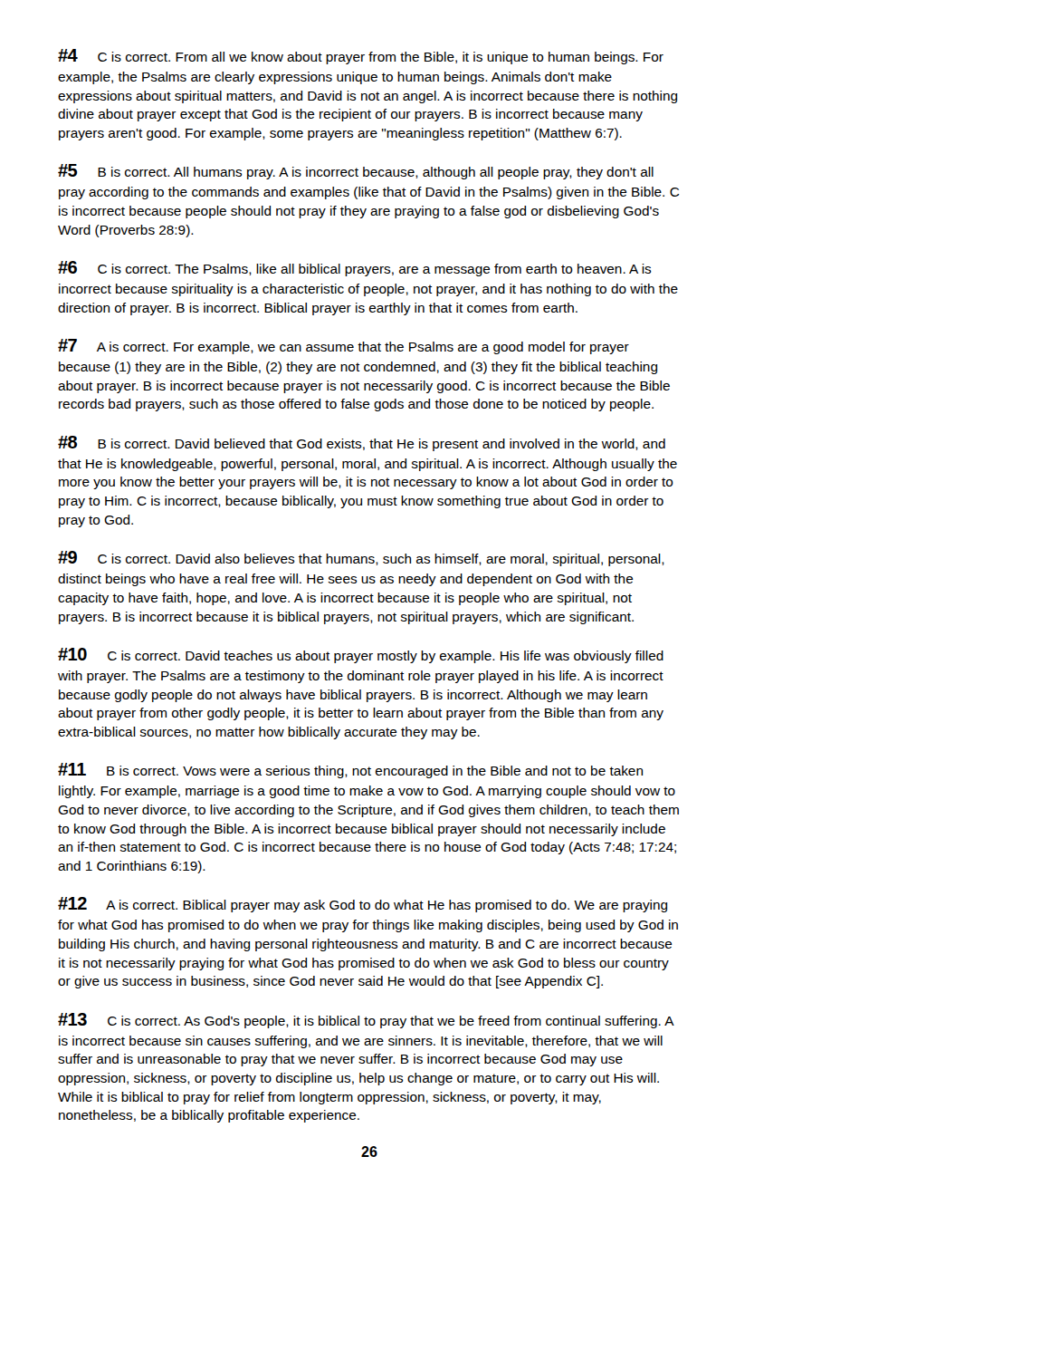#4 C is correct. From all we know about prayer from the Bible, it is unique to human beings. For example, the Psalms are clearly expressions unique to human beings. Animals don't make expressions about spiritual matters, and David is not an angel. A is incorrect because there is nothing divine about prayer except that God is the recipient of our prayers. B is incorrect because many prayers aren't good. For example, some prayers are "meaningless repetition" (Matthew 6:7).
#5 B is correct. All humans pray. A is incorrect because, although all people pray, they don't all pray according to the commands and examples (like that of David in the Psalms) given in the Bible. C is incorrect because people should not pray if they are praying to a false god or disbelieving God's Word (Proverbs 28:9).
#6 C is correct. The Psalms, like all biblical prayers, are a message from earth to heaven. A is incorrect because spirituality is a characteristic of people, not prayer, and it has nothing to do with the direction of prayer. B is incorrect. Biblical prayer is earthly in that it comes from earth.
#7 A is correct. For example, we can assume that the Psalms are a good model for prayer because (1) they are in the Bible, (2) they are not condemned, and (3) they fit the biblical teaching about prayer. B is incorrect because prayer is not necessarily good. C is incorrect because the Bible records bad prayers, such as those offered to false gods and those done to be noticed by people.
#8 B is correct. David believed that God exists, that He is present and involved in the world, and that He is knowledgeable, powerful, personal, moral, and spiritual. A is incorrect. Although usually the more you know the better your prayers will be, it is not necessary to know a lot about God in order to pray to Him. C is incorrect, because biblically, you must know something true about God in order to pray to God.
#9 C is correct. David also believes that humans, such as himself, are moral, spiritual, personal, distinct beings who have a real free will. He sees us as needy and dependent on God with the capacity to have faith, hope, and love. A is incorrect because it is people who are spiritual, not prayers. B is incorrect because it is biblical prayers, not spiritual prayers, which are significant.
#10 C is correct. David teaches us about prayer mostly by example. His life was obviously filled with prayer. The Psalms are a testimony to the dominant role prayer played in his life. A is incorrect because godly people do not always have biblical prayers. B is incorrect. Although we may learn about prayer from other godly people, it is better to learn about prayer from the Bible than from any extra-biblical sources, no matter how biblically accurate they may be.
#11 B is correct. Vows were a serious thing, not encouraged in the Bible and not to be taken lightly. For example, marriage is a good time to make a vow to God. A marrying couple should vow to God to never divorce, to live according to the Scripture, and if God gives them children, to teach them to know God through the Bible. A is incorrect because biblical prayer should not necessarily include an if-then statement to God. C is incorrect because there is no house of God today (Acts 7:48; 17:24; and 1 Corinthians 6:19).
#12 A is correct. Biblical prayer may ask God to do what He has promised to do. We are praying for what God has promised to do when we pray for things like making disciples, being used by God in building His church, and having personal righteousness and maturity. B and C are incorrect because it is not necessarily praying for what God has promised to do when we ask God to bless our country or give us success in business, since God never said He would do that [see Appendix C].
#13 C is correct. As God's people, it is biblical to pray that we be freed from continual suffering. A is incorrect because sin causes suffering, and we are sinners. It is inevitable, therefore, that we will suffer and is unreasonable to pray that we never suffer. B is incorrect because God may use oppression, sickness, or poverty to discipline us, help us change or mature, or to carry out His will. While it is biblical to pray for relief from longterm oppression, sickness, or poverty, it may, nonetheless, be a biblically profitable experience.
26